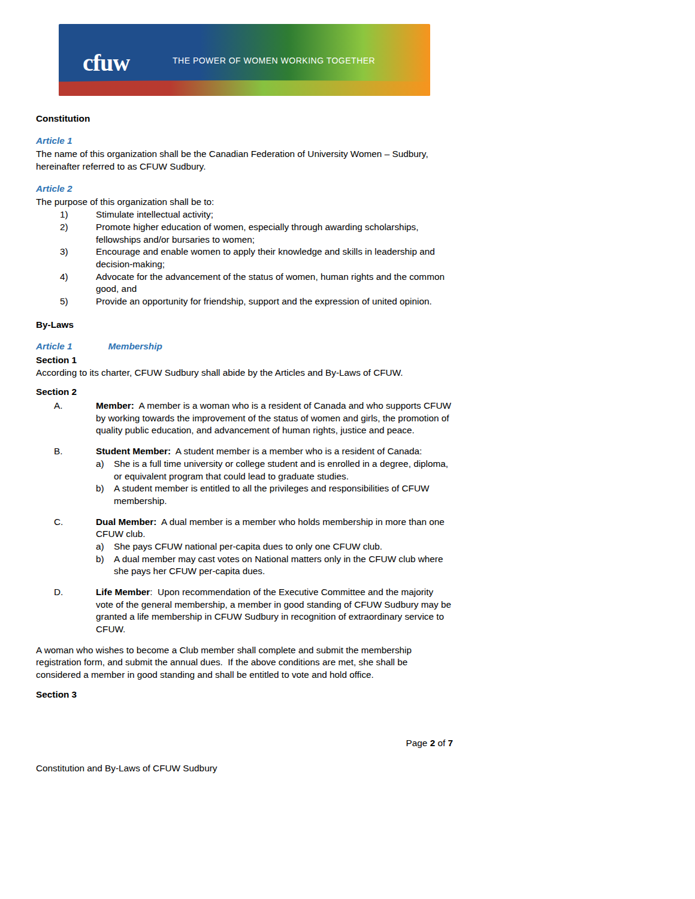cfuw THE POWER OF WOMEN WORKING TOGETHER
Constitution
Article 1
The name of this organization shall be the Canadian Federation of University Women – Sudbury, hereinafter referred to as CFUW Sudbury.
Article 2
The purpose of this organization shall be to:
Stimulate intellectual activity;
Promote higher education of women, especially through awarding scholarships, fellowships and/or bursaries to women;
Encourage and enable women to apply their knowledge and skills in leadership and decision-making;
Advocate for the advancement of the status of women, human rights and the common good, and
Provide an opportunity for friendship, support and the expression of united opinion.
By-Laws
Article 1 Membership
Section 1
According to its charter, CFUW Sudbury shall abide by the Articles and By-Laws of CFUW.
Section 2
Member: A member is a woman who is a resident of Canada and who supports CFUW by working towards the improvement of the status of women and girls, the promotion of quality public education, and advancement of human rights, justice and peace.
Student Member: A student member is a member who is a resident of Canada:
She is a full time university or college student and is enrolled in a degree, diploma, or equivalent program that could lead to graduate studies.
A student member is entitled to all the privileges and responsibilities of CFUW membership.
Dual Member: A dual member is a member who holds membership in more than one CFUW club.
She pays CFUW national per-capita dues to only one CFUW club.
A dual member may cast votes on National matters only in the CFUW club where she pays her CFUW per-capita dues.
Life Member: Upon recommendation of the Executive Committee and the majority vote of the general membership, a member in good standing of CFUW Sudbury may be granted a life membership in CFUW Sudbury in recognition of extraordinary service to CFUW.
A woman who wishes to become a Club member shall complete and submit the membership registration form, and submit the annual dues. If the above conditions are met, she shall be considered a member in good standing and shall be entitled to vote and hold office.
Section 3
Page 2 of 7
Constitution and By-Laws of CFUW Sudbury